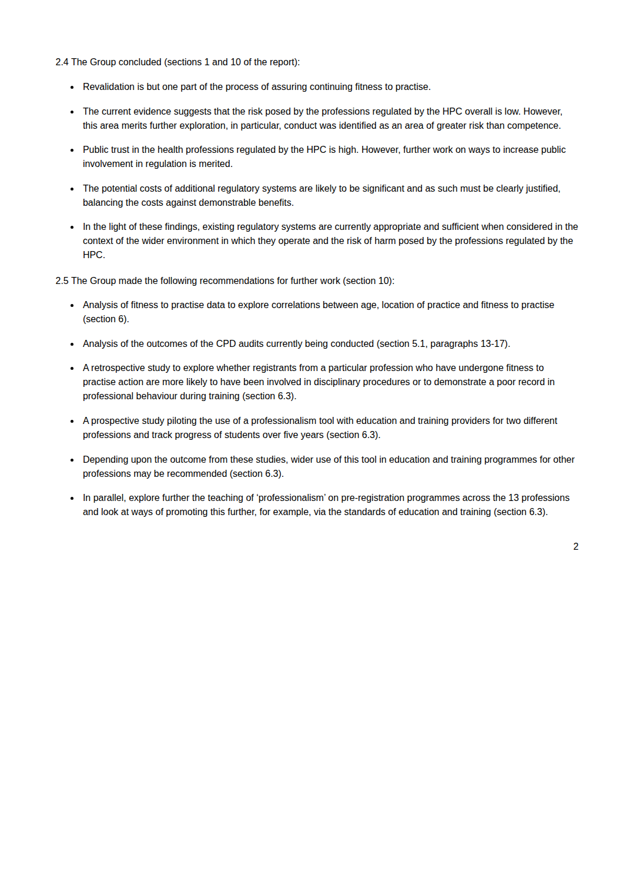2.4 The Group concluded (sections 1 and 10 of the report):
Revalidation is but one part of the process of assuring continuing fitness to practise.
The current evidence suggests that the risk posed by the professions regulated by the HPC overall is low. However, this area merits further exploration, in particular, conduct was identified as an area of greater risk than competence.
Public trust in the health professions regulated by the HPC is high. However, further work on ways to increase public involvement in regulation is merited.
The potential costs of additional regulatory systems are likely to be significant and as such must be clearly justified, balancing the costs against demonstrable benefits.
In the light of these findings, existing regulatory systems are currently appropriate and sufficient when considered in the context of the wider environment in which they operate and the risk of harm posed by the professions regulated by the HPC.
2.5 The Group made the following recommendations for further work (section 10):
Analysis of fitness to practise data to explore correlations between age, location of practice and fitness to practise (section 6).
Analysis of the outcomes of the CPD audits currently being conducted (section 5.1, paragraphs 13-17).
A retrospective study to explore whether registrants from a particular profession who have undergone fitness to practise action are more likely to have been involved in disciplinary procedures or to demonstrate a poor record in professional behaviour during training (section 6.3).
A prospective study piloting the use of a professionalism tool with education and training providers for two different professions and track progress of students over five years (section 6.3).
Depending upon the outcome from these studies, wider use of this tool in education and training programmes for other professions may be recommended (section 6.3).
In parallel, explore further the teaching of ‘professionalism’ on pre-registration programmes across the 13 professions and look at ways of promoting this further, for example, via the standards of education and training (section 6.3).
2